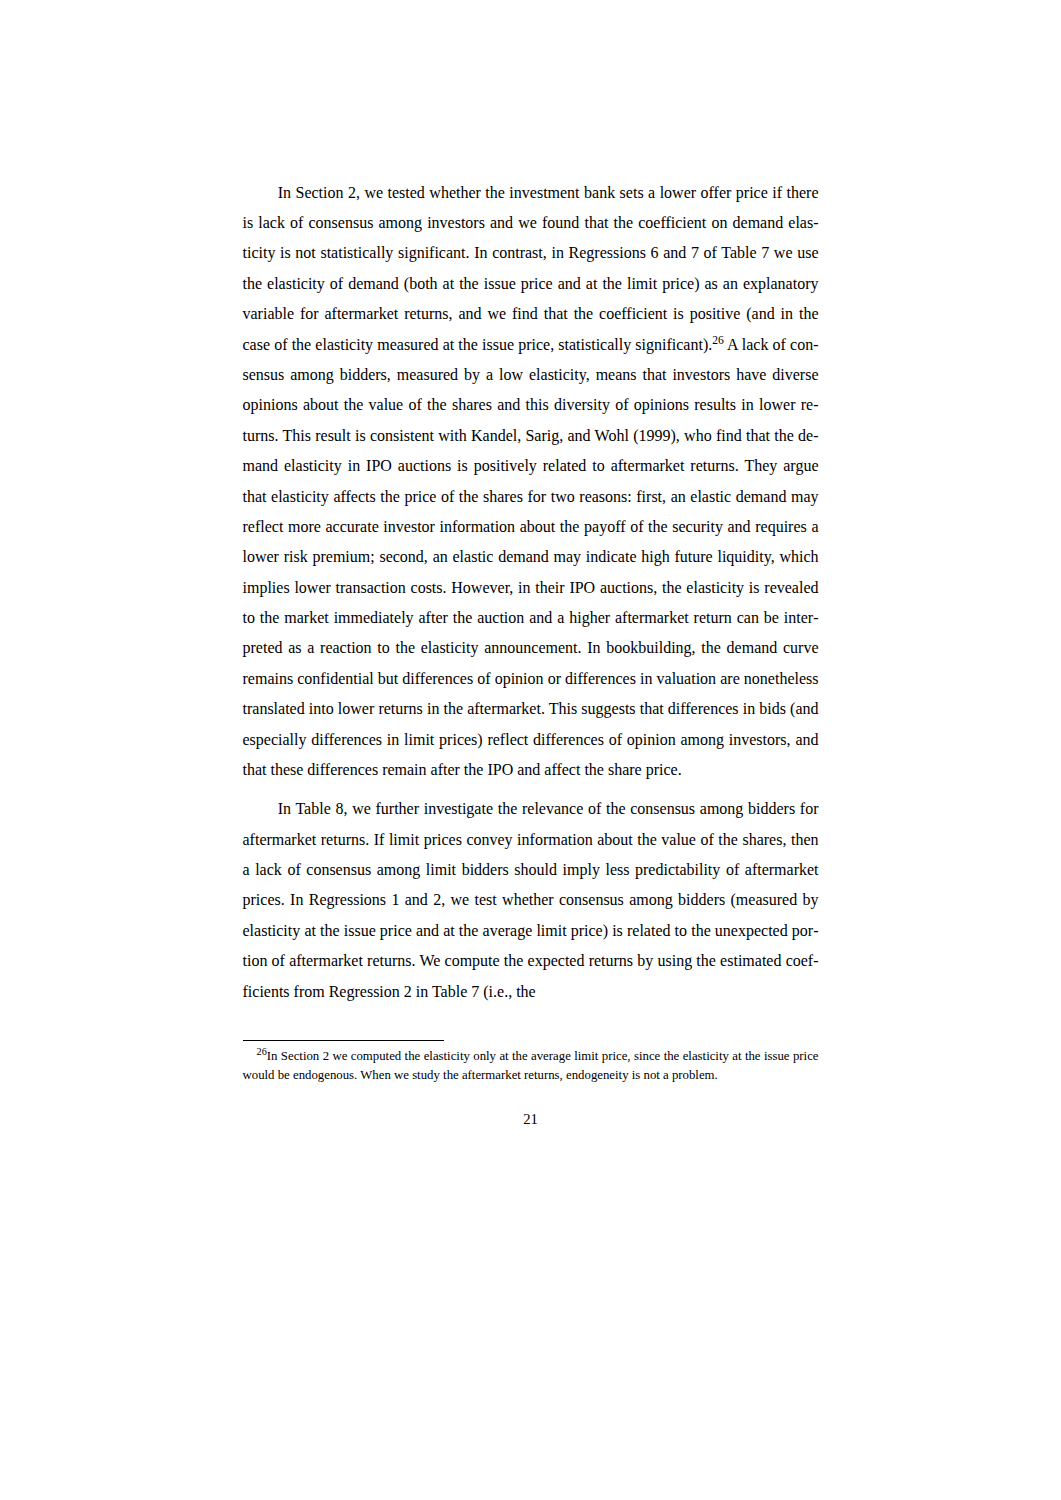In Section 2, we tested whether the investment bank sets a lower offer price if there is lack of consensus among investors and we found that the coefficient on demand elasticity is not statistically significant. In contrast, in Regressions 6 and 7 of Table 7 we use the elasticity of demand (both at the issue price and at the limit price) as an explanatory variable for aftermarket returns, and we find that the coefficient is positive (and in the case of the elasticity measured at the issue price, statistically significant).26 A lack of consensus among bidders, measured by a low elasticity, means that investors have diverse opinions about the value of the shares and this diversity of opinions results in lower returns. This result is consistent with Kandel, Sarig, and Wohl (1999), who find that the demand elasticity in IPO auctions is positively related to aftermarket returns. They argue that elasticity affects the price of the shares for two reasons: first, an elastic demand may reflect more accurate investor information about the payoff of the security and requires a lower risk premium; second, an elastic demand may indicate high future liquidity, which implies lower transaction costs. However, in their IPO auctions, the elasticity is revealed to the market immediately after the auction and a higher aftermarket return can be interpreted as a reaction to the elasticity announcement. In bookbuilding, the demand curve remains confidential but differences of opinion or differences in valuation are nonetheless translated into lower returns in the aftermarket. This suggests that differences in bids (and especially differences in limit prices) reflect differences of opinion among investors, and that these differences remain after the IPO and affect the share price.
In Table 8, we further investigate the relevance of the consensus among bidders for aftermarket returns. If limit prices convey information about the value of the shares, then a lack of consensus among limit bidders should imply less predictability of aftermarket prices. In Regressions 1 and 2, we test whether consensus among bidders (measured by elasticity at the issue price and at the average limit price) is related to the unexpected portion of aftermarket returns. We compute the expected returns by using the estimated coefficients from Regression 2 in Table 7 (i.e., the
26In Section 2 we computed the elasticity only at the average limit price, since the elasticity at the issue price would be endogenous. When we study the aftermarket returns, endogeneity is not a problem.
21